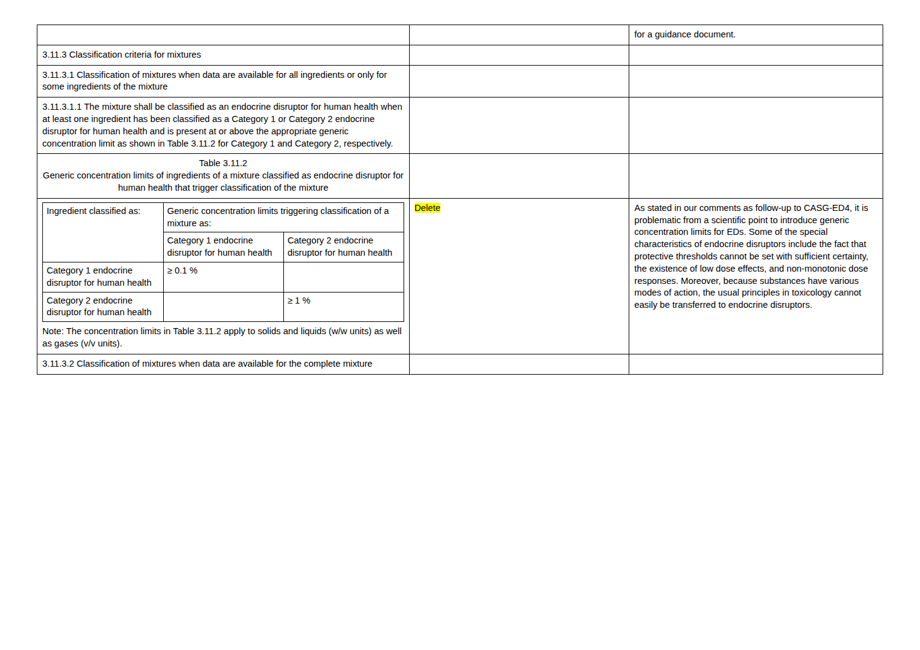| | | for a guidance document. |
| 3.11.3 Classification criteria for mixtures | | |
| 3.11.3.1 Classification of mixtures when data are available for all ingredients or only for some ingredients of the mixture | | |
| 3.11.3.1.1 The mixture shall be classified as an endocrine disruptor for human health when at least one ingredient has been classified as a Category 1 or Category 2 endocrine disruptor for human health and is present at or above the appropriate generic concentration limit as shown in Table 3.11.2 for Category 1 and Category 2, respectively. | | |
| Table 3.11.2 Generic concentration limits of ingredients of a mixture classified as endocrine disruptor for human health that trigger classification of the mixture | | |
| / Ingredient classified as: / Generic concentration limits triggering classification of a mixture as: / / Category 1 endocrine disruptor for human health / Category 2 endocrine disruptor for human health / / Category 1 endocrine disruptor for human health / ≥ 0.1 % / / / Category 2 endocrine disruptor for human health / / ≥ 1 % / Note: The concentration limits in Table 3.11.2 apply to solids and liquids (w/w units) as well as gases (v/v units). | Delete | As stated in our comments as follow-up to CASG-ED4, it is problematic from a scientific point to introduce generic concentration limits for EDs. Some of the special characteristics of endocrine disruptors include the fact that protective thresholds cannot be set with sufficient certainty, the existence of low dose effects, and non-monotonic dose responses. Moreover, because substances have various modes of action, the usual principles in toxicology cannot easily be transferred to endocrine disruptors. |
| 3.11.3.2 Classification of mixtures when data are available for the complete mixture | | |